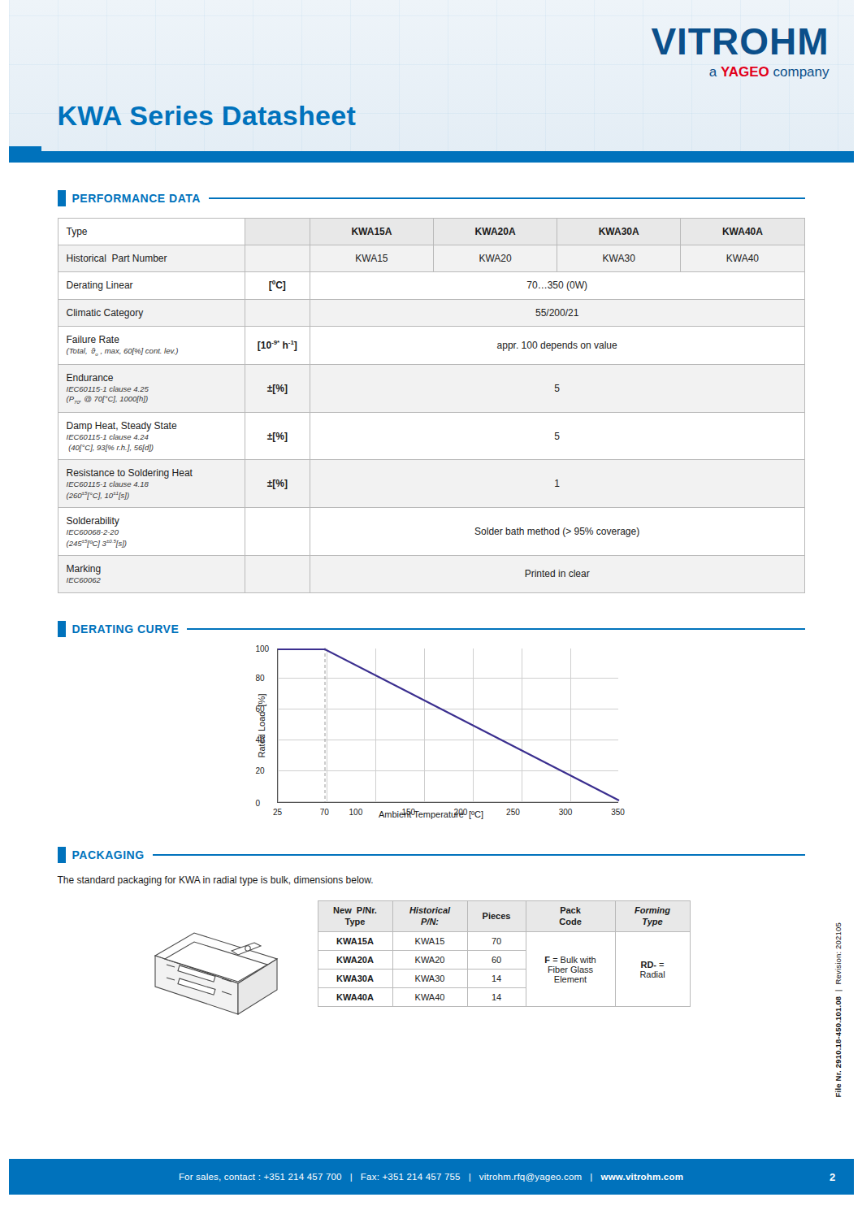VITROHM
a YAGEO company
KWA Series Datasheet
PERFORMANCE DATA
| Type | | KWA15A | KWA20A | KWA30A | KWA40A |
| Historical Part Number | | KWA15 | KWA20 | KWA30 | KWA40 |
| Derating Linear | [ºC] | 70…350 (0W) |
| Climatic Category | | 55/200/21 |
| Failure Rate (Total, ϑ o , max, 60[%] cont. lev.) | [10 -9* h -1 ] | appr. 100 depends on value |
| Endurance IEC60115-1 clause 4.25 (P 70 , @ 70[°C], 1000[h]) | ±[%] | 5 |
| Damp Heat, Steady State IEC60115-1 clause 4.24 (40[°C], 93[% r.h.], 56[d]) | ±[%] | 5 |
| Resistance to Soldering Heat IEC60115-1 clause 4.18 (260 ±5 [°C], 10 ±1 [s]) | ±[%] | 1 |
| Solderability IEC60068-2-20 (245 ±5 [ºC] 3 ±0.5 [s]) | | Solder bath method (> 95% coverage) |
| Marking IEC60062 | | Printed in clear |
DERATING CURVE
Rated Load [%] 100 80 60 40 20 0
25 70 100 150 200 250 300 350
Ambient Temperature [ºC]
PACKAGING
The standard packaging for KWA in radial type is bulk, dimensions below.
| New P/Nr. Type | Historical P/N: | Pieces | Pack Code | Forming Type |
| --- | --- | --- | --- | --- |
| KWA15A | KWA15 | 70 | F = Bulk with Fiber Glass Element | RD- = Radial |
| KWA20A | KWA20 | 60 |
| KWA30A | KWA30 | 14 |
| KWA40A | KWA40 | 14 |
File Nr. 2910.18-450.101.08 | Revision: 202105
For sales, contact : +351 214 457 700 | Fax: +351 214 457 755 | vitrohm.rfq@yageo.com | www.vitrohm.com 2